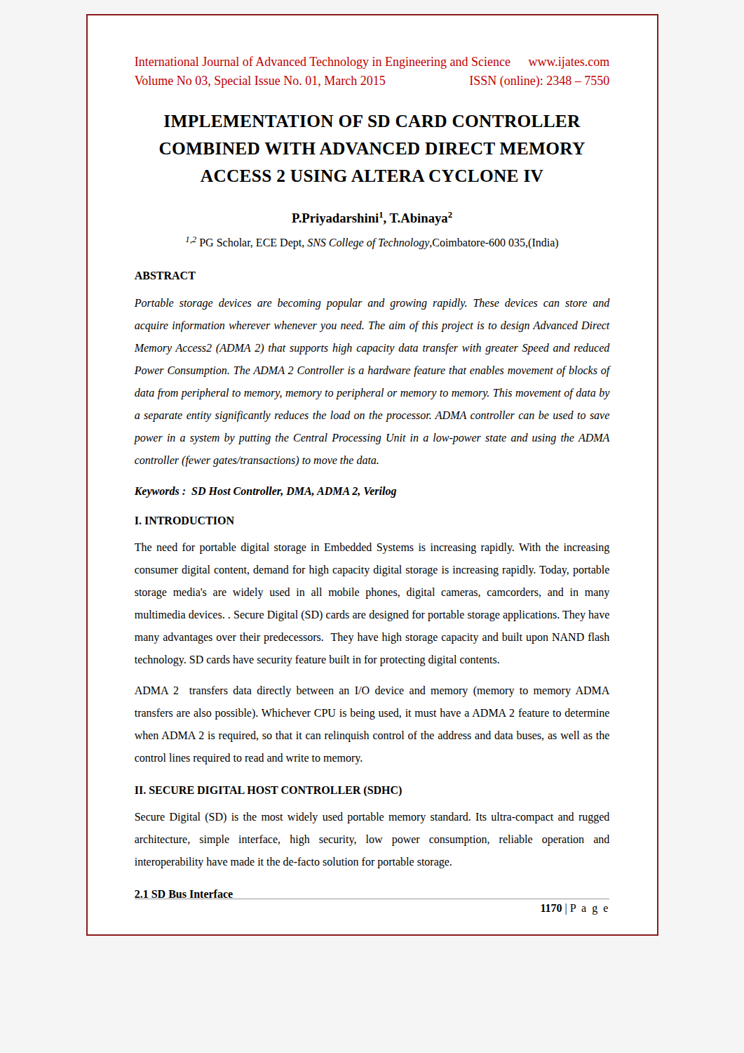International Journal of Advanced Technology in Engineering and Science www.ijates.com
Volume No 03, Special Issue No. 01, March 2015 ISSN (online): 2348 – 7550
IMPLEMENTATION OF SD CARD CONTROLLER COMBINED WITH ADVANCED DIRECT MEMORY ACCESS 2 USING ALTERA CYCLONE IV
P.Priyadarshini1, T.Abinaya2
1,2 PG Scholar, ECE Dept, SNS College of Technology,Coimbatore-600 035,(India)
ABSTRACT
Portable storage devices are becoming popular and growing rapidly. These devices can store and acquire information wherever whenever you need. The aim of this project is to design Advanced Direct Memory Access2 (ADMA 2) that supports high capacity data transfer with greater Speed and reduced Power Consumption. The ADMA 2 Controller is a hardware feature that enables movement of blocks of data from peripheral to memory, memory to peripheral or memory to memory. This movement of data by a separate entity significantly reduces the load on the processor. ADMA controller can be used to save power in a system by putting the Central Processing Unit in a low-power state and using the ADMA controller (fewer gates/transactions) to move the data.
Keywords : SD Host Controller, DMA, ADMA 2, Verilog
I. INTRODUCTION
The need for portable digital storage in Embedded Systems is increasing rapidly. With the increasing consumer digital content, demand for high capacity digital storage is increasing rapidly. Today, portable storage media's are widely used in all mobile phones, digital cameras, camcorders, and in many multimedia devices. . Secure Digital (SD) cards are designed for portable storage applications. They have many advantages over their predecessors. They have high storage capacity and built upon NAND flash technology. SD cards have security feature built in for protecting digital contents.
ADMA 2 transfers data directly between an I/O device and memory (memory to memory ADMA transfers are also possible). Whichever CPU is being used, it must have a ADMA 2 feature to determine when ADMA 2 is required, so that it can relinquish control of the address and data buses, as well as the control lines required to read and write to memory.
II. SECURE DIGITAL HOST CONTROLLER (SDHC)
Secure Digital (SD) is the most widely used portable memory standard. Its ultra-compact and rugged architecture, simple interface, high security, low power consumption, reliable operation and interoperability have made it the de-facto solution for portable storage.
2.1 SD Bus Interface
1170 | P a g e